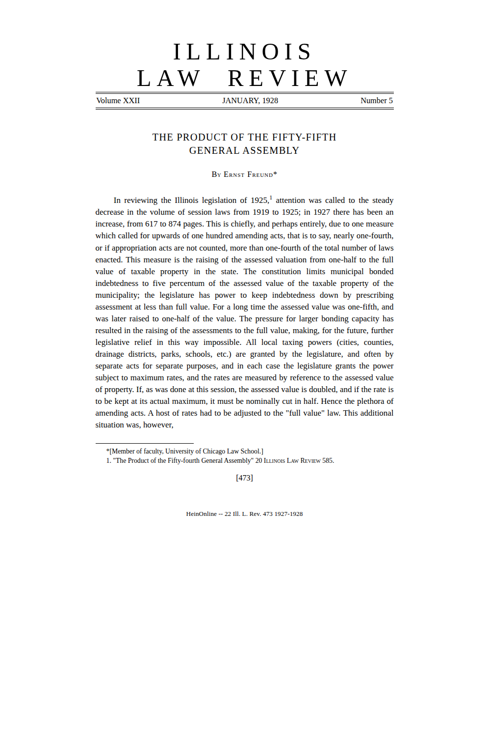ILLINOIS
LAW REVIEW
Volume XXII JANUARY, 1928 Number 5
THE PRODUCT OF THE FIFTY-FIFTH
GENERAL ASSEMBLY
By Ernst Freund*
In reviewing the Illinois legislation of 1925,1 attention was called to the steady decrease in the volume of session laws from 1919 to 1925; in 1927 there has been an increase, from 617 to 874 pages. This is chiefly, and perhaps entirely, due to one measure which called for upwards of one hundred amending acts, that is to say, nearly one-fourth, or if appropriation acts are not counted, more than one-fourth of the total number of laws enacted. This measure is the raising of the assessed valuation from one-half to the full value of taxable property in the state. The constitution limits municipal bonded indebtedness to five percentum of the assessed value of the taxable property of the municipality; the legislature has power to keep indebtedness down by prescribing assessment at less than full value. For a long time the assessed value was one-fifth, and was later raised to one-half of the value. The pressure for larger bonding capacity has resulted in the raising of the assessments to the full value, making, for the future, further legislative relief in this way impossible. All local taxing powers (cities, counties, drainage districts, parks, schools, etc.) are granted by the legislature, and often by separate acts for separate purposes, and in each case the legislature grants the power subject to maximum rates, and the rates are measured by reference to the assessed value of property. If, as was done at this session, the assessed value is doubled, and if the rate is to be kept at its actual maximum, it must be nominally cut in half. Hence the plethora of amending acts. A host of rates had to be adjusted to the "full value" law. This additional situation was, however,
*[Member of faculty, University of Chicago Law School.]
1. "The Product of the Fifty-fourth General Assembly" 20 Illinois Law Review 585.
[473]
HeinOnline -- 22 Ill. L. Rev. 473 1927-1928